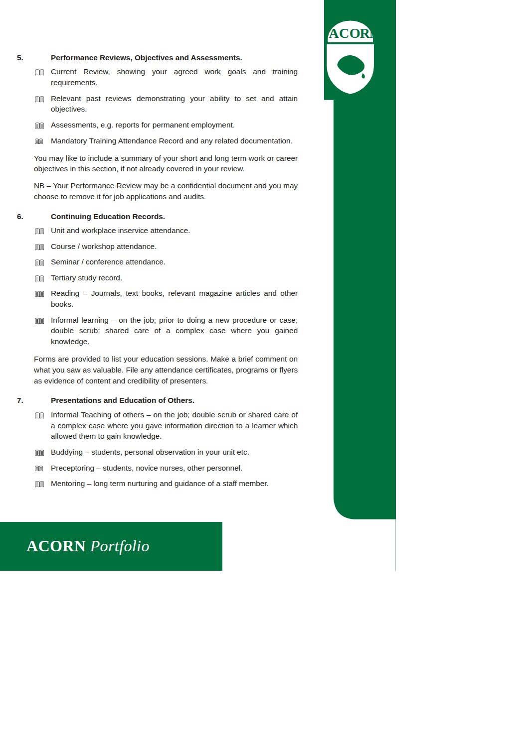A C O R N ®
5. Performance Reviews, Objectives and Assessments.
Current Review, showing your agreed work goals and training requirements.
Relevant past reviews demonstrating your ability to set and attain objectives.
Assessments, e.g. reports for permanent employment.
Mandatory Training Attendance Record and any related documentation.
You may like to include a summary of your short and long term work or career objectives in this section, if not already covered in your review.
NB – Your Performance Review may be a confidential document and you may choose to remove it for job applications and audits.
6. Continuing Education Records.
Unit and workplace inservice attendance.
Course / workshop attendance.
Seminar / conference attendance.
Tertiary study record.
Reading – Journals, text books, relevant magazine articles and other books.
Informal learning – on the job; prior to doing a new procedure or case; double scrub; shared care of a complex case where you gained knowledge.
Forms are provided to list your education sessions. Make a brief comment on what you saw as valuable. File any attendance certificates, programs or flyers as evidence of content and credibility of presenters.
7. Presentations and Education of Others.
Informal Teaching of others – on the job; double scrub or shared care of a complex case where you gave information direction to a learner which allowed them to gain knowledge.
Buddying – students, personal observation in your unit etc.
Preceptoring – students, novice nurses, other personnel.
Mentoring – long term nurturing and guidance of a staff member.
ACORN Portfolio